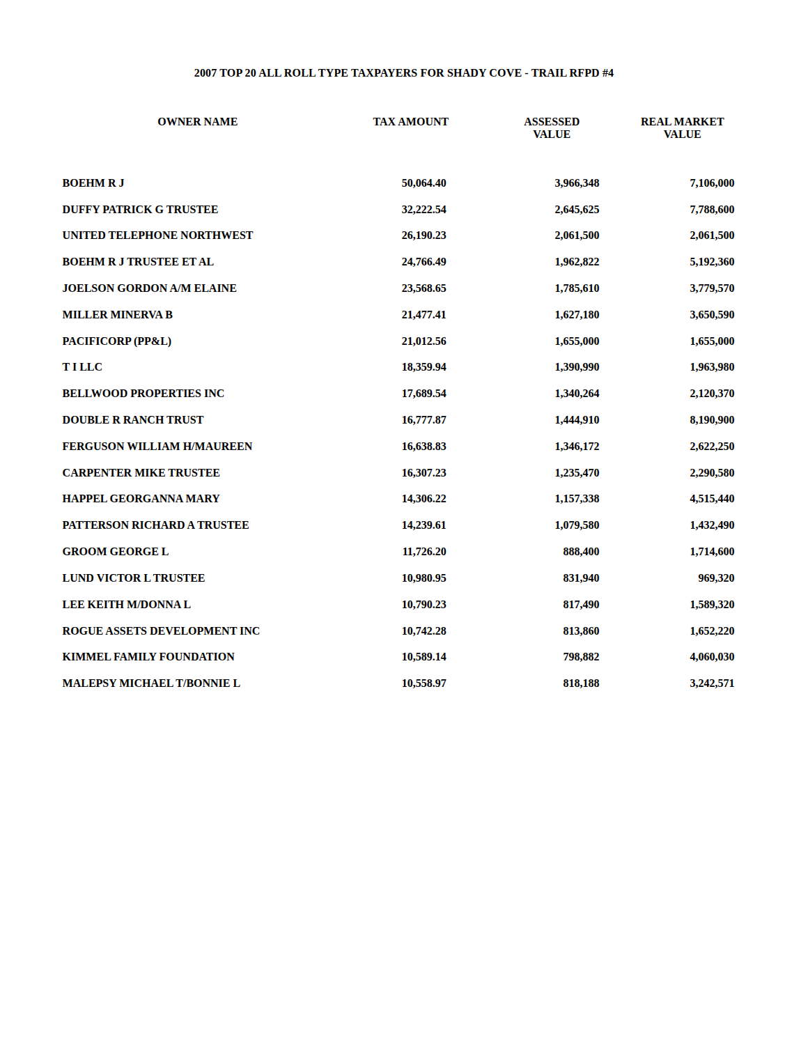2007 TOP 20 ALL ROLL TYPE TAXPAYERS FOR SHADY COVE - TRAIL RFPD #4
| OWNER NAME | TAX AMOUNT | ASSESSED VALUE | REAL MARKET VALUE |
| --- | --- | --- | --- |
| BOEHM R J | 50,064.40 | 3,966,348 | 7,106,000 |
| DUFFY PATRICK G TRUSTEE | 32,222.54 | 2,645,625 | 7,788,600 |
| UNITED TELEPHONE NORTHWEST | 26,190.23 | 2,061,500 | 2,061,500 |
| BOEHM R J TRUSTEE ET AL | 24,766.49 | 1,962,822 | 5,192,360 |
| JOELSON GORDON A/M ELAINE | 23,568.65 | 1,785,610 | 3,779,570 |
| MILLER MINERVA B | 21,477.41 | 1,627,180 | 3,650,590 |
| PACIFICORP (PP&L) | 21,012.56 | 1,655,000 | 1,655,000 |
| T I LLC | 18,359.94 | 1,390,990 | 1,963,980 |
| BELLWOOD PROPERTIES INC | 17,689.54 | 1,340,264 | 2,120,370 |
| DOUBLE R RANCH TRUST | 16,777.87 | 1,444,910 | 8,190,900 |
| FERGUSON WILLIAM H/MAUREEN | 16,638.83 | 1,346,172 | 2,622,250 |
| CARPENTER MIKE TRUSTEE | 16,307.23 | 1,235,470 | 2,290,580 |
| HAPPEL GEORGANNA MARY | 14,306.22 | 1,157,338 | 4,515,440 |
| PATTERSON RICHARD A TRUSTEE | 14,239.61 | 1,079,580 | 1,432,490 |
| GROOM GEORGE L | 11,726.20 | 888,400 | 1,714,600 |
| LUND VICTOR L TRUSTEE | 10,980.95 | 831,940 | 969,320 |
| LEE KEITH M/DONNA L | 10,790.23 | 817,490 | 1,589,320 |
| ROGUE ASSETS DEVELOPMENT INC | 10,742.28 | 813,860 | 1,652,220 |
| KIMMEL FAMILY FOUNDATION | 10,589.14 | 798,882 | 4,060,030 |
| MALEPSY MICHAEL T/BONNIE L | 10,558.97 | 818,188 | 3,242,571 |